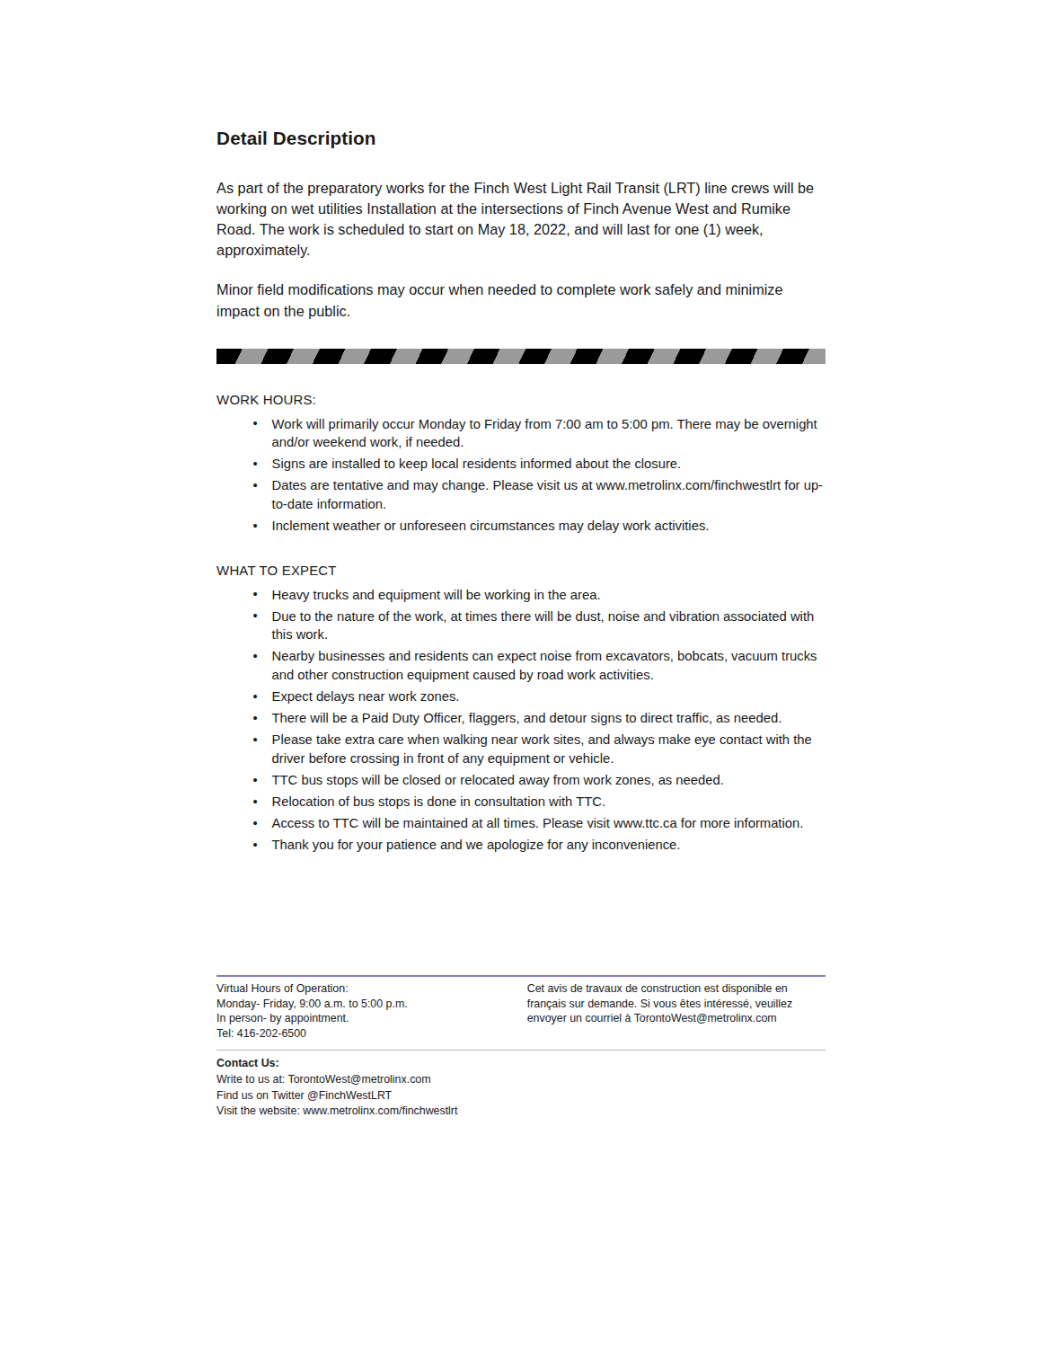Detail Description
As part of the preparatory works for the Finch West Light Rail Transit (LRT) line crews will be working on wet utilities Installation at the intersections of Finch Avenue West and Rumike Road. The work is scheduled to start on May 18, 2022, and will last for one (1) week, approximately.
Minor field modifications may occur when needed to complete work safely and minimize impact on the public.
WORK HOURS:
Work will primarily occur Monday to Friday from 7:00 am to 5:00 pm. There may be overnight and/or weekend work, if needed.
Signs are installed to keep local residents informed about the closure.
Dates are tentative and may change. Please visit us at www.metrolinx.com/finchwestlrt for up-to-date information.
Inclement weather or unforeseen circumstances may delay work activities.
WHAT TO EXPECT
Heavy trucks and equipment will be working in the area.
Due to the nature of the work, at times there will be dust, noise and vibration associated with this work.
Nearby businesses and residents can expect noise from excavators, bobcats, vacuum trucks and other construction equipment caused by road work activities.
Expect delays near work zones.
There will be a Paid Duty Officer, flaggers, and detour signs to direct traffic, as needed.
Please take extra care when walking near work sites, and always make eye contact with the driver before crossing in front of any equipment or vehicle.
TTC bus stops will be closed or relocated away from work zones, as needed.
Relocation of bus stops is done in consultation with TTC.
Access to TTC will be maintained at all times. Please visit www.ttc.ca for more information.
Thank you for your patience and we apologize for any inconvenience.
Virtual Hours of Operation:
Monday- Friday, 9:00 a.m. to 5:00 p.m.
In person- by appointment.
Tel: 416-202-6500
Cet avis de travaux de construction est disponible en français sur demande. Si vous êtes intéressé, veuillez envoyer un courriel à TorontoWest@metrolinx.com
Contact Us: Write to us at: TorontoWest@metrolinx.com
Find us on Twitter @FinchWestLRT
Visit the website: www.metrolinx.com/finchwestlrt